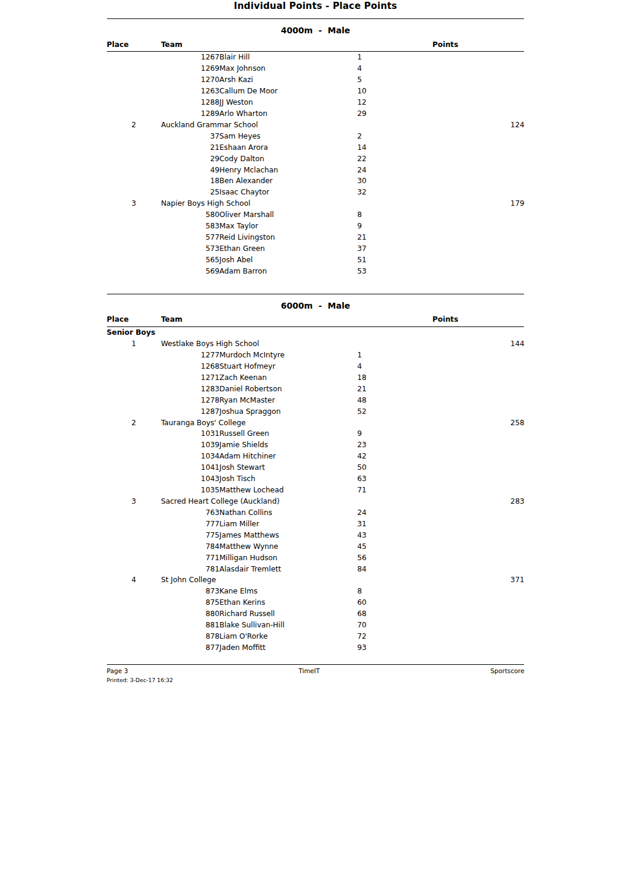Individual Points - Place Points
4000m - Male
| Place | Team | Points |
| --- | --- | --- |
| | 1267 | Blair Hill | 1 | |
| | 1269 | Max Johnson | 4 | |
| | 1270 | Arsh Kazi | 5 | |
| | 1263 | Callum De Moor | 10 | |
| | 1288 | JJ Weston | 12 | |
| | 1289 | Arlo Wharton | 29 | |
| 2 | Auckland Grammar School | 124 |
| | 37 | Sam Heyes | 2 | |
| | 21 | Eshaan Arora | 14 | |
| | 29 | Cody Dalton | 22 | |
| | 49 | Henry Mclachan | 24 | |
| | 18 | Ben Alexander | 30 | |
| | 25 | Isaac Chaytor | 32 | |
| 3 | Napier Boys High School | 179 |
| | 580 | Oliver Marshall | 8 | |
| | 583 | Max Taylor | 9 | |
| | 577 | Reid Livingston | 21 | |
| | 573 | Ethan Green | 37 | |
| | 565 | Josh Abel | 51 | |
| | 569 | Adam Barron | 53 | |
6000m - Male
| Place | Team | Points |
| --- | --- | --- |
| Senior Boys |
| 1 | Westlake Boys High School | 144 |
| | 1277 | Murdoch McIntyre | 1 | |
| | 1268 | Stuart Hofmeyr | 4 | |
| | 1271 | Zach Keenan | 18 | |
| | 1283 | Daniel Robertson | 21 | |
| | 1278 | Ryan McMaster | 48 | |
| | 1287 | Joshua Spraggon | 52 | |
| 2 | Tauranga Boys' College | 258 |
| | 1031 | Russell Green | 9 | |
| | 1039 | Jamie Shields | 23 | |
| | 1034 | Adam Hitchiner | 42 | |
| | 1041 | Josh Stewart | 50 | |
| | 1043 | Josh Tisch | 63 | |
| | 1035 | Matthew Lochead | 71 | |
| 3 | Sacred Heart College (Auckland) | 283 |
| | 763 | Nathan Collins | 24 | |
| | 777 | Liam Miller | 31 | |
| | 775 | James Matthews | 43 | |
| | 784 | Matthew Wynne | 45 | |
| | 771 | Milligan Hudson | 56 | |
| | 781 | Alasdair Tremlett | 84 | |
| 4 | St John College | 371 |
| | 873 | Kane Elms | 8 | |
| | 875 | Ethan Kerins | 60 | |
| | 880 | Richard Russell | 68 | |
| | 881 | Blake Sullivan-Hill | 70 | |
| | 878 | Liam O'Rorke | 72 | |
| | 877 | Jaden Moffitt | 93 | |
Page 3
Sportscore
TimeIT
Printed: 3-Dec-17 16:32